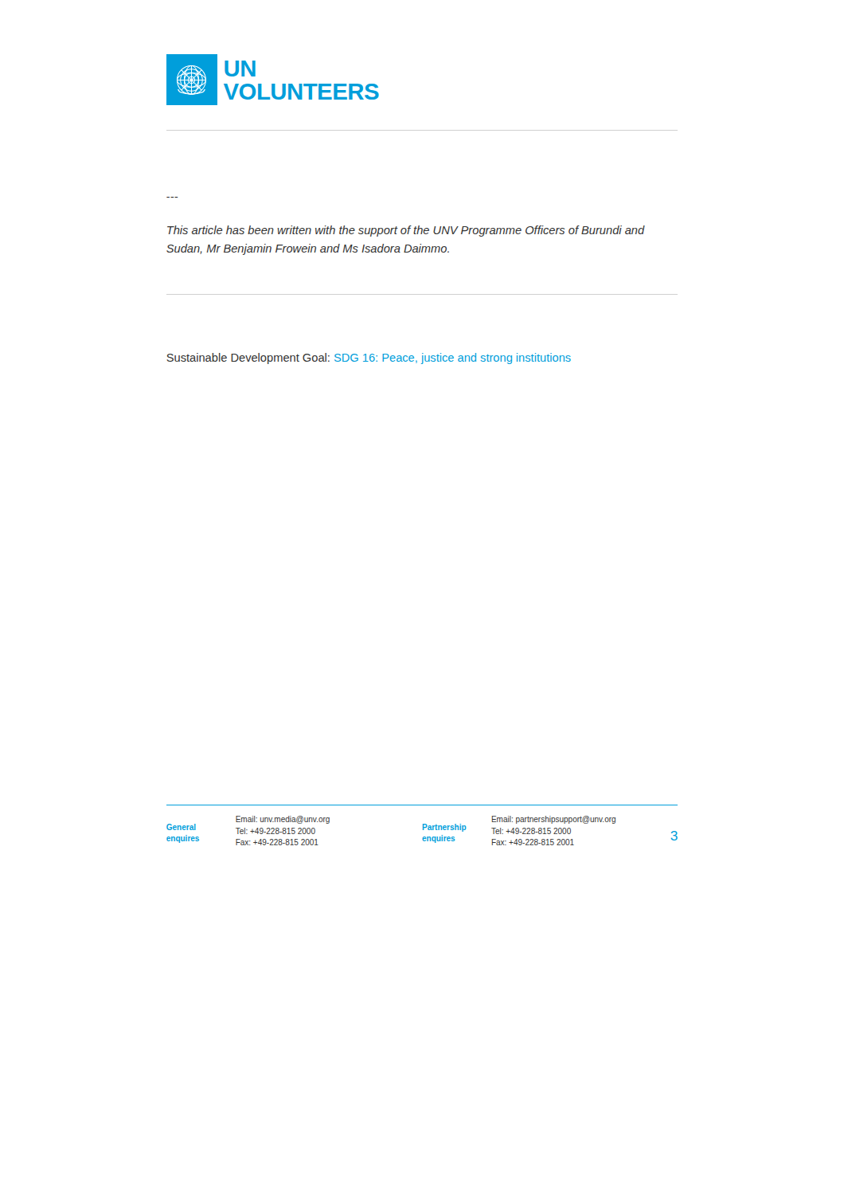UN VOLUNTEERS
---
This article has been written with the support of the UNV Programme Officers of Burundi and Sudan, Mr Benjamin Frowein and Ms Isadora Daimmo.
Sustainable Development Goal: SDG 16: Peace, justice and strong institutions
General
enquires
Email: unv.media@unv.org
Tel: +49-228-815 2000
Fax: +49-228-815 2001
Partnership
enquires
Email: partnershipsupport@unv.org
Tel: +49-228-815 2000
Fax: +49-228-815 2001
3